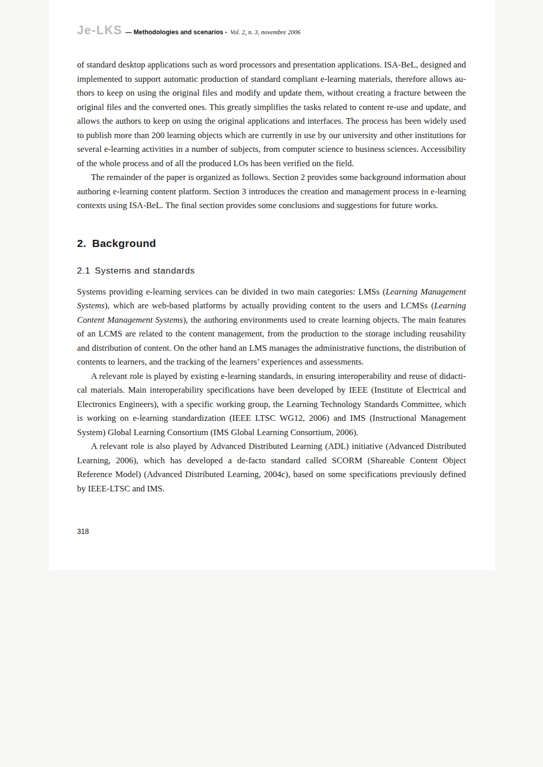Je-LKS — Methodologies and scenarios - Vol. 2, n. 3, novembre 2006
of standard desktop applications such as word processors and presentation applications. ISA-BeL, designed and implemented to support automatic production of standard compliant e-learning materials, therefore allows authors to keep on using the original files and modify and update them, without creating a fracture between the original files and the converted ones. This greatly simplifies the tasks related to content re-use and update, and allows the authors to keep on using the original applications and interfaces. The process has been widely used to publish more than 200 learning objects which are currently in use by our university and other institutions for several e-learning activities in a number of subjects, from computer science to business sciences. Accessibility of the whole process and of all the produced LOs has been verified on the field.
The remainder of the paper is organized as follows. Section 2 provides some background information about authoring e-learning content platform. Section 3 introduces the creation and management process in e-learning contexts using ISA-BeL. The final section provides some conclusions and suggestions for future works.
2. Background
2.1 Systems and standards
Systems providing e-learning services can be divided in two main categories: LMSs (Learning Management Systems), which are web-based platforms by actually providing content to the users and LCMSs (Learning Content Management Systems), the authoring environments used to create learning objects. The main features of an LCMS are related to the content management, from the production to the storage including reusability and distribution of content. On the other hand an LMS manages the administrative functions, the distribution of contents to learners, and the tracking of the learners’ experiences and assessments.
A relevant role is played by existing e-learning standards, in ensuring interoperability and reuse of didactical materials. Main interoperability specifications have been developed by IEEE (Institute of Electrical and Electronics Engineers), with a specific working group, the Learning Technology Standards Committee, which is working on e-learning standardization (IEEE LTSC WG12, 2006) and IMS (Instructional Management System) Global Learning Consortium (IMS Global Learning Consortium, 2006).
A relevant role is also played by Advanced Distributed Learning (ADL) initiative (Advanced Distributed Learning, 2006), which has developed a de-facto standard called SCORM (Shareable Content Object Reference Model) (Advanced Distributed Learning, 2004c), based on some specifications previously defined by IEEE-LTSC and IMS.
318